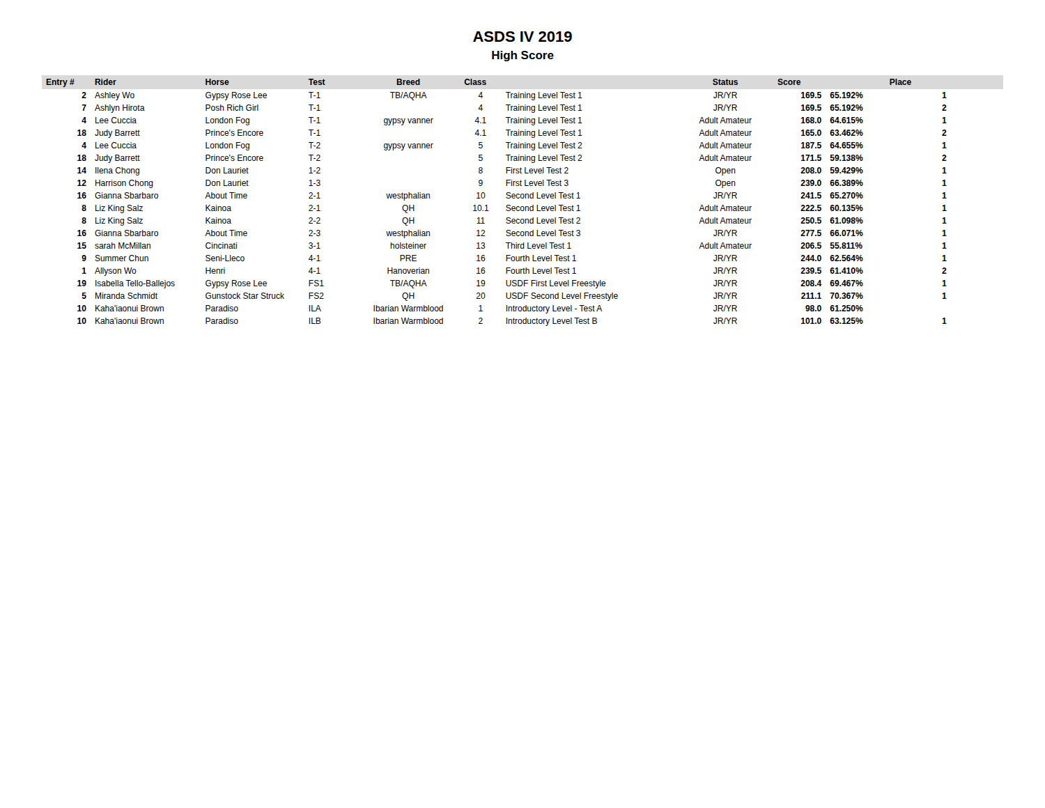ASDS IV 2019
High Score
| Entry # | Rider | Horse | Test | Breed | Class | | Status | Score | | Place |
| --- | --- | --- | --- | --- | --- | --- | --- | --- | --- | --- |
| 2 | Ashley Wo | Gypsy Rose Lee | T-1 | TB/AQHA | 4 | Training Level Test 1 | JR/YR | 169.5 | 65.192% | 1 |
| 7 | Ashlyn Hirota | Posh Rich Girl | T-1 | | 4 | Training Level Test 1 | JR/YR | 169.5 | 65.192% | 2 |
| 4 | Lee Cuccia | London Fog | T-1 | gypsy vanner | 4.1 | Training Level Test 1 | Adult Amateur | 168.0 | 64.615% | 1 |
| 18 | Judy Barrett | Prince's Encore | T-1 | | 4.1 | Training Level Test 1 | Adult Amateur | 165.0 | 63.462% | 2 |
| 4 | Lee Cuccia | London Fog | T-2 | gypsy vanner | 5 | Training Level Test 2 | Adult Amateur | 187.5 | 64.655% | 1 |
| 18 | Judy Barrett | Prince's Encore | T-2 | | 5 | Training Level Test 2 | Adult Amateur | 171.5 | 59.138% | 2 |
| 14 | Ilena Chong | Don Lauriet | 1-2 | | 8 | First Level Test 2 | Open | 208.0 | 59.429% | 1 |
| 12 | Harrison Chong | Don Lauriet | 1-3 | | 9 | First Level Test 3 | Open | 239.0 | 66.389% | 1 |
| 16 | Gianna Sbarbaro | About Time | 2-1 | westphalian | 10 | Second Level Test 1 | JR/YR | 241.5 | 65.270% | 1 |
| 8 | Liz King Salz | Kainoa | 2-1 | QH | 10.1 | Second Level Test 1 | Adult Amateur | 222.5 | 60.135% | 1 |
| 8 | Liz King Salz | Kainoa | 2-2 | QH | 11 | Second Level Test 2 | Adult Amateur | 250.5 | 61.098% | 1 |
| 16 | Gianna Sbarbaro | About Time | 2-3 | westphalian | 12 | Second Level Test 3 | JR/YR | 277.5 | 66.071% | 1 |
| 15 | sarah McMillan | Cincinati | 3-1 | holsteiner | 13 | Third Level Test 1 | Adult Amateur | 206.5 | 55.811% | 1 |
| 9 | Summer Chun | Seni-Lleco | 4-1 | PRE | 16 | Fourth Level Test 1 | JR/YR | 244.0 | 62.564% | 1 |
| 1 | Allyson Wo | Henri | 4-1 | Hanoverian | 16 | Fourth Level Test 1 | JR/YR | 239.5 | 61.410% | 2 |
| 19 | Isabella Tello-Ballejos | Gypsy Rose Lee | FS1 | TB/AQHA | 19 | USDF First Level Freestyle | JR/YR | 208.4 | 69.467% | 1 |
| 5 | Miranda Schmidt | Gunstock Star Struck | FS2 | QH | 20 | USDF Second Level Freestyle | JR/YR | 211.1 | 70.367% | 1 |
| 10 | Kaha'iaonui Brown | Paradiso | ILA | Ibarian Warmblood | 1 | Introductory Level - Test A | JR/YR | 98.0 | 61.250% | |
| 10 | Kaha'iaonui Brown | Paradiso | ILB | Ibarian Warmblood | 2 | Introductory Level Test B | JR/YR | 101.0 | 63.125% | 1 |